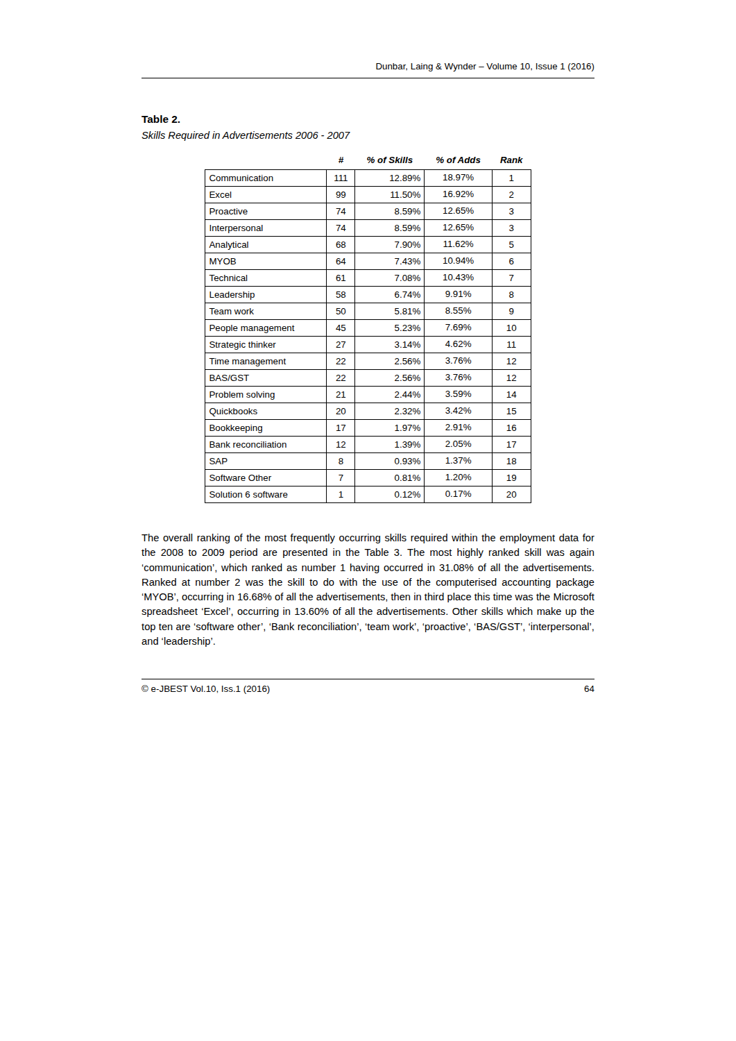Dunbar, Laing & Wynder – Volume 10, Issue 1 (2016)
Table 2.
Skills Required in Advertisements 2006 - 2007
| | # | % of Skills | % of Adds | Rank |
| --- | --- | --- | --- | --- |
| Communication | 111 | 12.89% | 18.97% | 1 |
| Excel | 99 | 11.50% | 16.92% | 2 |
| Proactive | 74 | 8.59% | 12.65% | 3 |
| Interpersonal | 74 | 8.59% | 12.65% | 3 |
| Analytical | 68 | 7.90% | 11.62% | 5 |
| MYOB | 64 | 7.43% | 10.94% | 6 |
| Technical | 61 | 7.08% | 10.43% | 7 |
| Leadership | 58 | 6.74% | 9.91% | 8 |
| Team work | 50 | 5.81% | 8.55% | 9 |
| People management | 45 | 5.23% | 7.69% | 10 |
| Strategic thinker | 27 | 3.14% | 4.62% | 11 |
| Time management | 22 | 2.56% | 3.76% | 12 |
| BAS/GST | 22 | 2.56% | 3.76% | 12 |
| Problem solving | 21 | 2.44% | 3.59% | 14 |
| Quickbooks | 20 | 2.32% | 3.42% | 15 |
| Bookkeeping | 17 | 1.97% | 2.91% | 16 |
| Bank reconciliation | 12 | 1.39% | 2.05% | 17 |
| SAP | 8 | 0.93% | 1.37% | 18 |
| Software Other | 7 | 0.81% | 1.20% | 19 |
| Solution 6 software | 1 | 0.12% | 0.17% | 20 |
The overall ranking of the most frequently occurring skills required within the employment data for the 2008 to 2009 period are presented in the Table 3. The most highly ranked skill was again ‘communication’, which ranked as number 1 having occurred in 31.08% of all the advertisements. Ranked at number 2 was the skill to do with the use of the computerised accounting package ‘MYOB’, occurring in 16.68% of all the advertisements, then in third place this time was the Microsoft spreadsheet ‘Excel’, occurring in 13.60% of all the advertisements. Other skills which make up the top ten are ‘software other’, ‘Bank reconciliation’, ‘team work’, ‘proactive’, ‘BAS/GST’, ‘interpersonal’, and ‘leadership’.
© e-JBEST Vol.10, Iss.1 (2016) 64